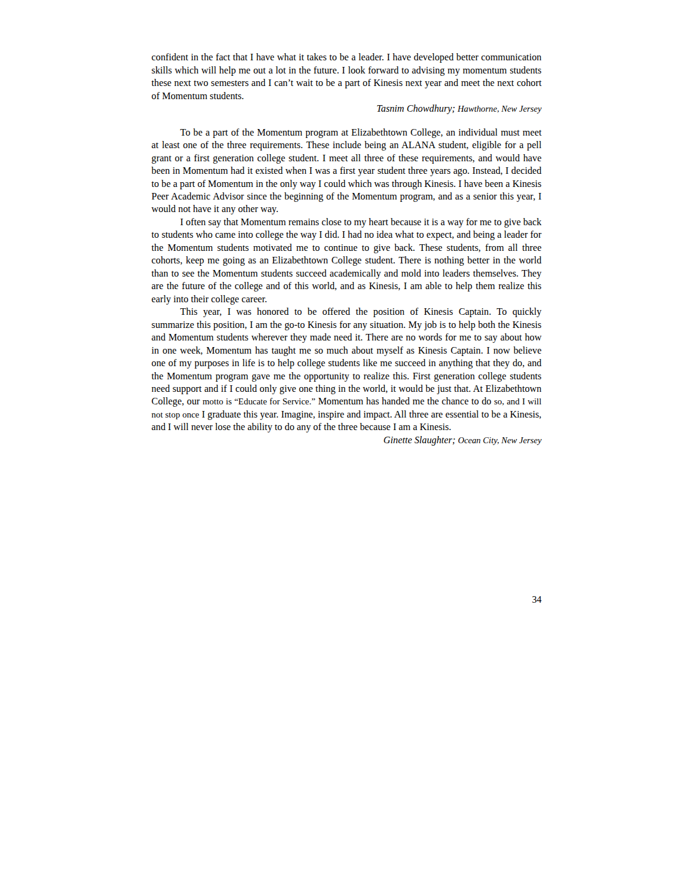confident in the fact that I have what it takes to be a leader. I have developed better communication skills which will help me out a lot in the future. I look forward to advising my momentum students these next two semesters and I can’t wait to be a part of Kinesis next year and meet the next cohort of Momentum students.
Tasnim Chowdhury; Hawthorne, New Jersey
To be a part of the Momentum program at Elizabethtown College, an individual must meet at least one of the three requirements. These include being an ALANA student, eligible for a pell grant or a first generation college student. I meet all three of these requirements, and would have been in Momentum had it existed when I was a first year student three years ago. Instead, I decided to be a part of Momentum in the only way I could which was through Kinesis. I have been a Kinesis Peer Academic Advisor since the beginning of the Momentum program, and as a senior this year, I would not have it any other way.
I often say that Momentum remains close to my heart because it is a way for me to give back to students who came into college the way I did. I had no idea what to expect, and being a leader for the Momentum students motivated me to continue to give back. These students, from all three cohorts, keep me going as an Elizabethtown College student. There is nothing better in the world than to see the Momentum students succeed academically and mold into leaders themselves. They are the future of the college and of this world, and as Kinesis, I am able to help them realize this early into their college career.
This year, I was honored to be offered the position of Kinesis Captain. To quickly summarize this position, I am the go-to Kinesis for any situation. My job is to help both the Kinesis and Momentum students wherever they made need it. There are no words for me to say about how in one week, Momentum has taught me so much about myself as Kinesis Captain. I now believe one of my purposes in life is to help college students like me succeed in anything that they do, and the Momentum program gave me the opportunity to realize this. First generation college students need support and if I could only give one thing in the world, it would be just that. At Elizabethtown College, our motto is “Educate for Service.” Momentum has handed me the chance to do so, and I will not stop once I graduate this year. Imagine, inspire and impact. All three are essential to be a Kinesis, and I will never lose the ability to do any of the three because I am a Kinesis.
Ginette Slaughter; Ocean City, New Jersey
34